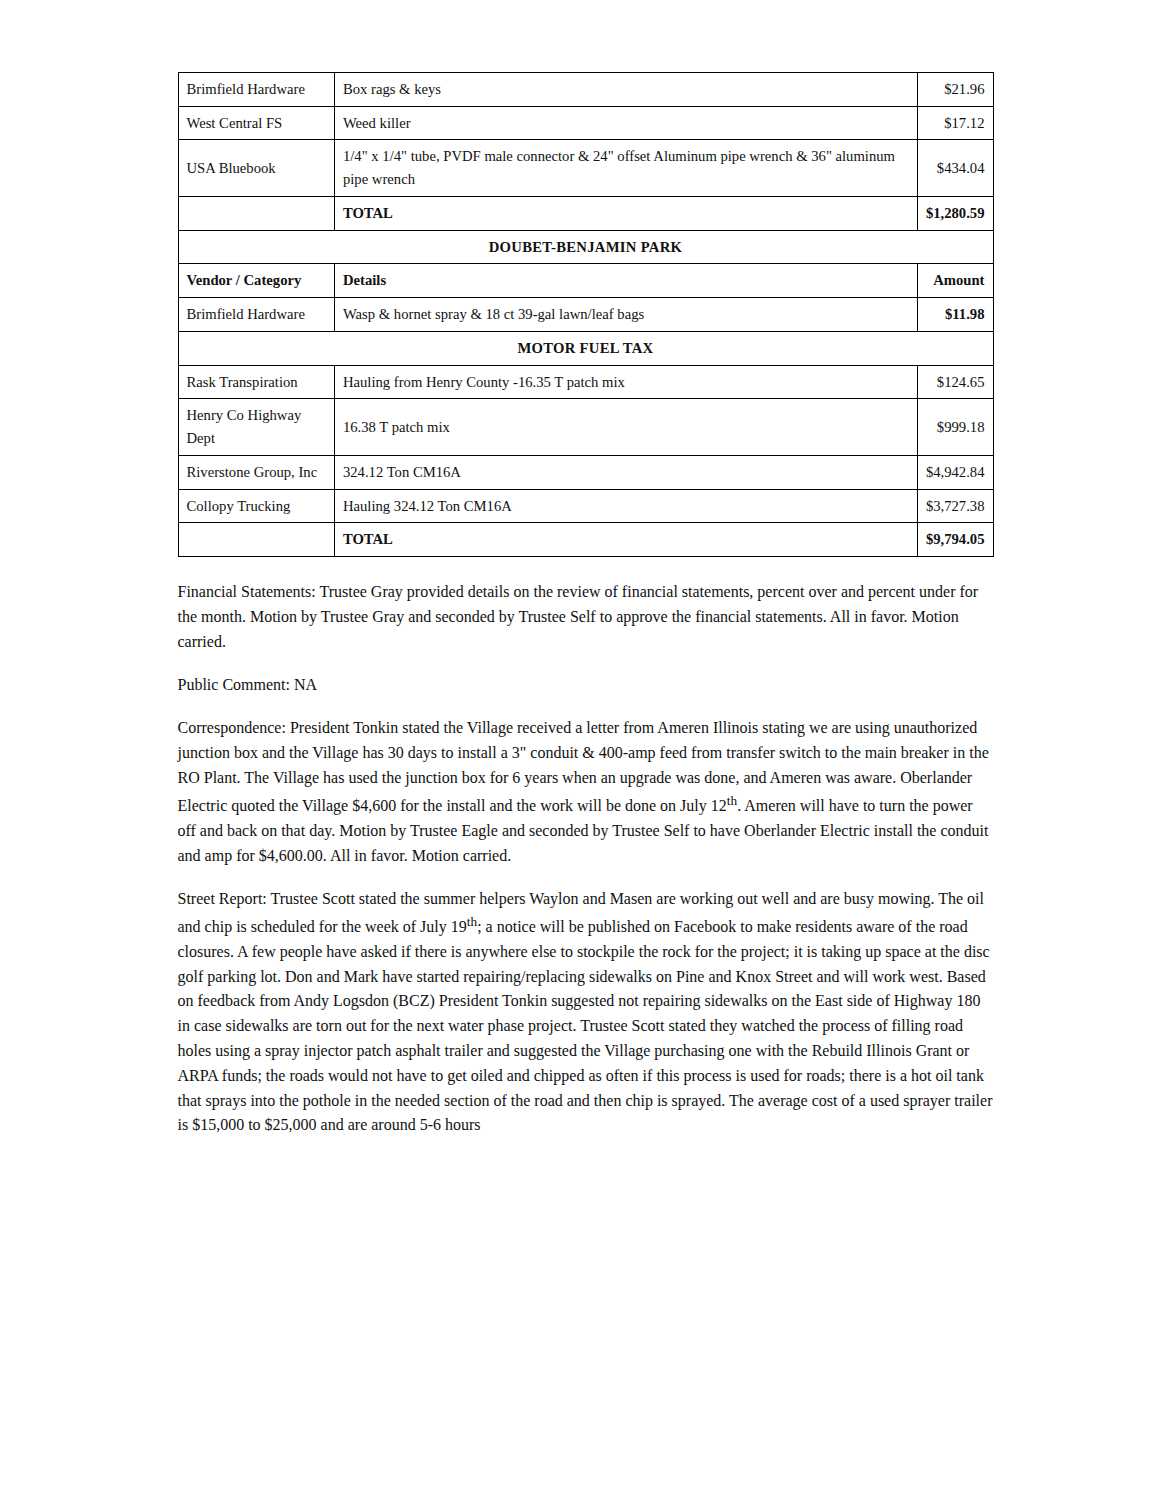| Brimfield Hardware | Box rags & keys | $21.96 |
| West Central FS | Weed killer | $17.12 |
| USA Bluebook | 1/4" x 1/4" tube, PVDF male connector & 24" offset Aluminum pipe wrench & 36" aluminum pipe wrench | $434.04 |
| | TOTAL | $1,280.59 |
| DOUBET-BENJAMIN PARK |
| Vendor / Category | Details | Amount |
| Brimfield Hardware | Wasp & hornet spray & 18 ct 39-gal lawn/leaf bags | $11.98 |
| MOTOR FUEL TAX |
| Rask Transpiration | Hauling from Henry County -16.35 T patch mix | $124.65 |
| Henry Co Highway Dept | 16.38 T patch mix | $999.18 |
| Riverstone Group, Inc | 324.12 Ton CM16A | $4,942.84 |
| Collopy Trucking | Hauling 324.12 Ton CM16A | $3,727.38 |
| | TOTAL | $9,794.05 |
Financial Statements: Trustee Gray provided details on the review of financial statements, percent over and percent under for the month. Motion by Trustee Gray and seconded by Trustee Self to approve the financial statements. All in favor. Motion carried.
Public Comment: NA
Correspondence: President Tonkin stated the Village received a letter from Ameren Illinois stating we are using unauthorized junction box and the Village has 30 days to install a 3" conduit & 400-amp feed from transfer switch to the main breaker in the RO Plant. The Village has used the junction box for 6 years when an upgrade was done, and Ameren was aware. Oberlander Electric quoted the Village $4,600 for the install and the work will be done on July 12th. Ameren will have to turn the power off and back on that day. Motion by Trustee Eagle and seconded by Trustee Self to have Oberlander Electric install the conduit and amp for $4,600.00. All in favor. Motion carried.
Street Report: Trustee Scott stated the summer helpers Waylon and Masen are working out well and are busy mowing. The oil and chip is scheduled for the week of July 19th; a notice will be published on Facebook to make residents aware of the road closures. A few people have asked if there is anywhere else to stockpile the rock for the project; it is taking up space at the disc golf parking lot. Don and Mark have started repairing/replacing sidewalks on Pine and Knox Street and will work west. Based on feedback from Andy Logsdon (BCZ) President Tonkin suggested not repairing sidewalks on the East side of Highway 180 in case sidewalks are torn out for the next water phase project. Trustee Scott stated they watched the process of filling road holes using a spray injector patch asphalt trailer and suggested the Village purchasing one with the Rebuild Illinois Grant or ARPA funds; the roads would not have to get oiled and chipped as often if this process is used for roads; there is a hot oil tank that sprays into the pothole in the needed section of the road and then chip is sprayed. The average cost of a used sprayer trailer is $15,000 to $25,000 and are around 5-6 hours